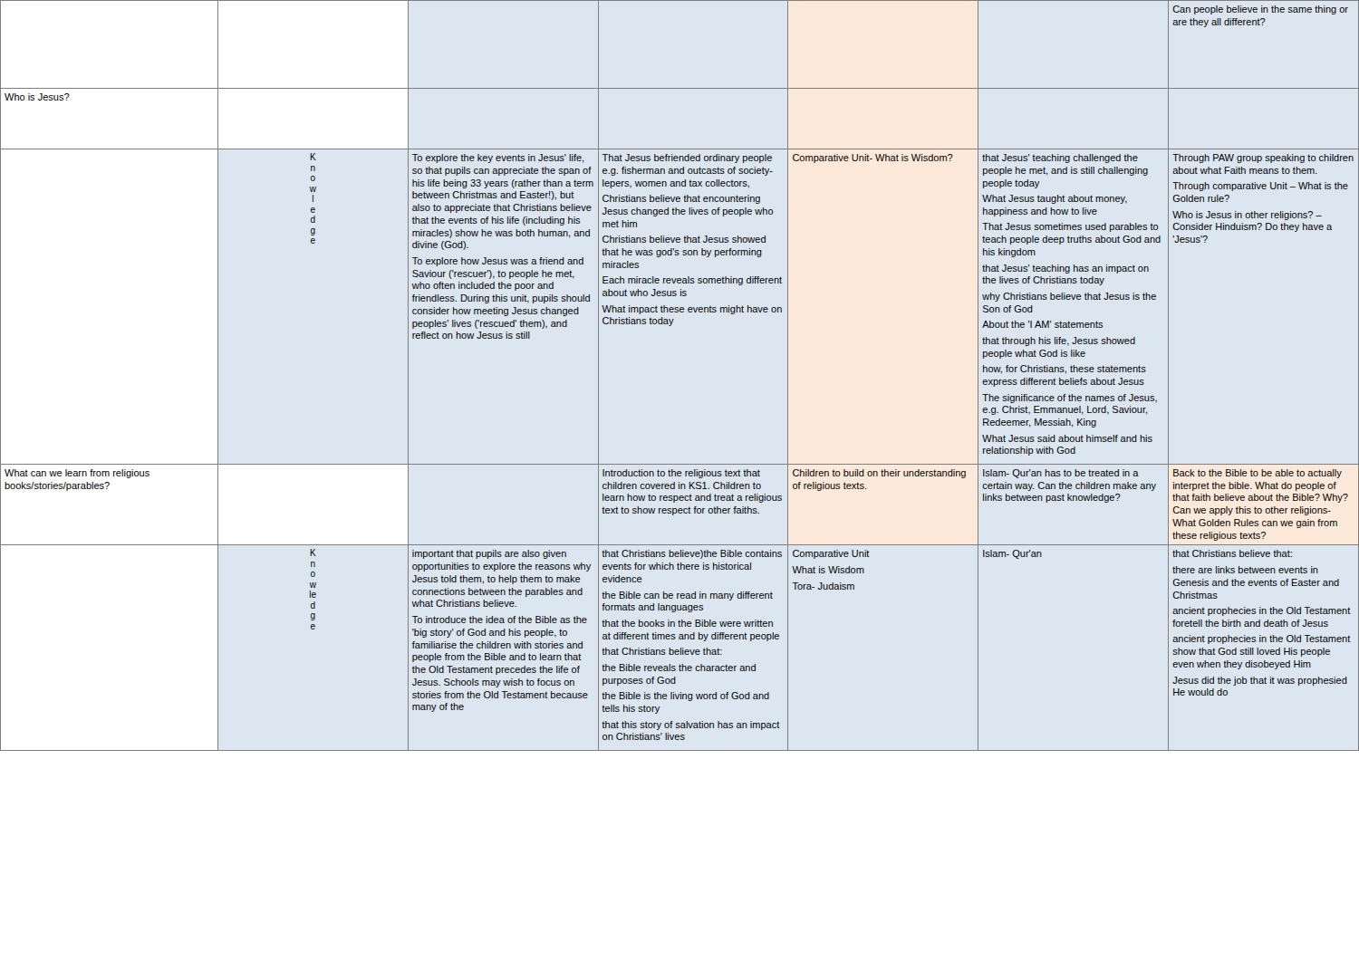| | | | | | | Can people believe in the same thing or are they all different? |
| Who is Jesus? | | | | | | |
| | K n o w l e d g e | To explore the key events in Jesus' life, so that pupils can appreciate the span of his life being 33 years (rather than a term between Christmas and Easter!), but also to appreciate that Christians believe that the events of his life (including his miracles) show he was both human, and divine (God). To explore how Jesus was a friend and Saviour ('rescuer'), to people he met, who often included the poor and friendless. During this unit, pupils should consider how meeting Jesus changed peoples' lives ('rescued' them), and reflect on how Jesus is still | That Jesus befriended ordinary people e.g. fisherman and outcasts of society- lepers, women and tax collectors, Christians believe that encountering Jesus changed the lives of people who met him Christians believe that Jesus showed that he was god's son by performing miracles Each miracle reveals something different about who Jesus is What impact these events might have on Christians today | Comparative Unit- What is Wisdom? | that Jesus' teaching challenged the people he met, and is still challenging people today What Jesus taught about money, happiness and how to live That Jesus sometimes used parables to teach people deep truths about God and his kingdom that Jesus' teaching has an impact on the lives of Christians today why Christians believe that Jesus is the Son of God About the 'I AM' statements that through his life, Jesus showed people what God is like how, for Christians, these statements express different beliefs about Jesus The significance of the names of Jesus, e.g. Christ, Emmanuel, Lord, Saviour, Redeemer, Messiah, King What Jesus said about himself and his relationship with God | Through PAW group speaking to children about what Faith means to them. Through comparative Unit – What is the Golden rule? Who is Jesus in other religions? – Consider Hinduism? Do they have a 'Jesus'? |
| What can we learn from religious books/stories/parables? | | | Introduction to the religious text that children covered in KS1. Children to learn how to respect and treat a religious text to show respect for other faiths. | Children to build on their understanding of religious texts. | Islam- Qur'an has to be treated in a certain way. Can the children make any links between past knowledge? | Back to the Bible to be able to actually interpret the bible. What do people of that faith believe about the Bible? Why? Can we apply this to other religions- What Golden Rules can we gain from these religious texts? |
| | K n o w le d g e | important that pupils are also given opportunities to explore the reasons why Jesus told them, to help them to make connections between the parables and what Christians believe. To introduce the idea of the Bible as the 'big story' of God and his people, to familiarise the children with stories and people from the Bible and to learn that the Old Testament precedes the life of Jesus. Schools may wish to focus on stories from the Old Testament because many of the | that Christians believe)the Bible contains events for which there is historical evidence the Bible can be read in many different formats and languages that the books in the Bible were written at different times and by different people that Christians believe that: the Bible reveals the character and purposes of God the Bible is the living word of God and tells his story that this story of salvation has an impact on Christians' lives | Comparative Unit What is Wisdom Tora- Judaism | Islam- Qur'an | that Christians believe that: there are links between events in Genesis and the events of Easter and Christmas ancient prophecies in the Old Testament foretell the birth and death of Jesus ancient prophecies in the Old Testament show that God still loved His people even when they disobeyed Him Jesus did the job that it was prophesied He would do |